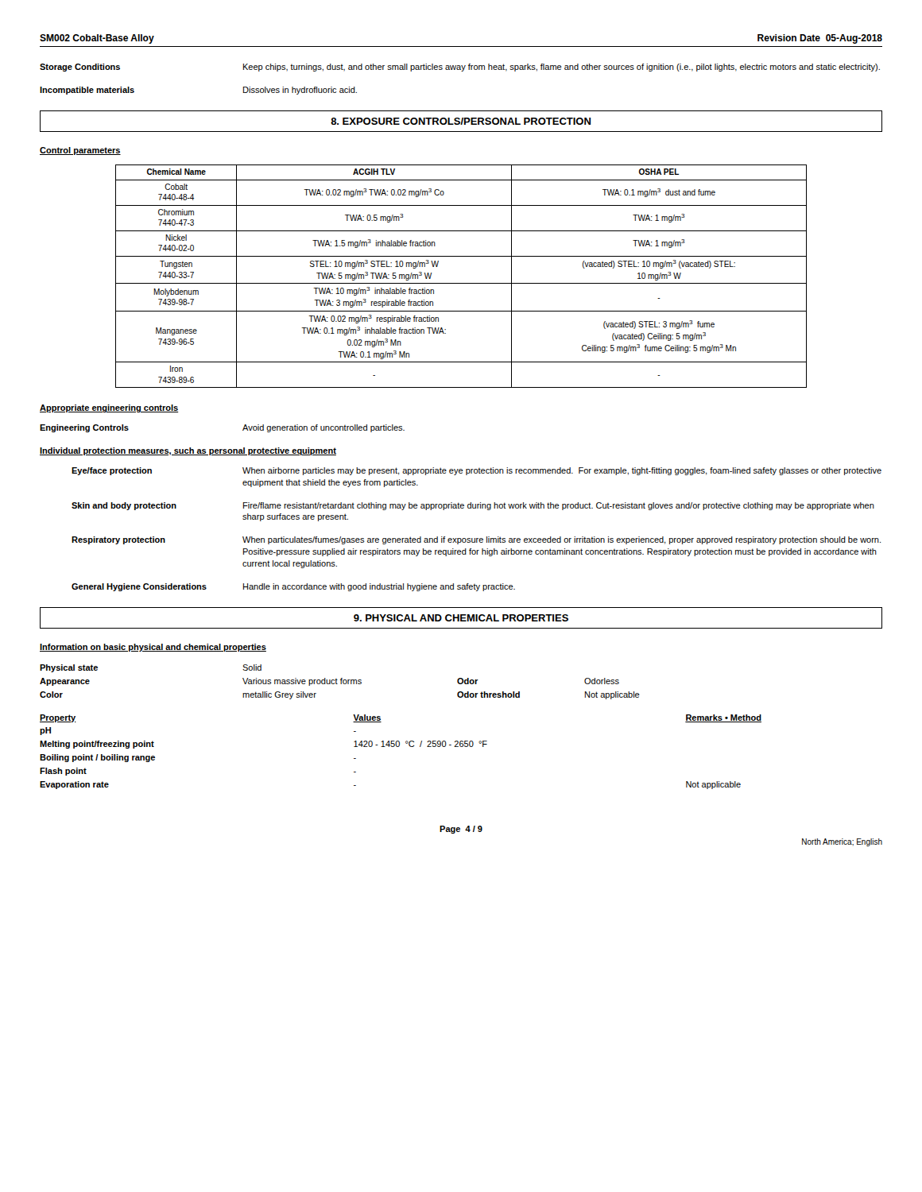SM002 Cobalt-Base Alloy
Revision Date 05-Aug-2018
Storage Conditions
Keep chips, turnings, dust, and other small particles away from heat, sparks, flame and other sources of ignition (i.e., pilot lights, electric motors and static electricity).
Incompatible materials
Dissolves in hydrofluoric acid.
8. EXPOSURE CONTROLS/PERSONAL PROTECTION
Control parameters
| Chemical Name | ACGIH TLV | OSHA PEL |
| --- | --- | --- |
| Cobalt 7440-48-4 | TWA: 0.02 mg/m 3 TWA: 0.02 mg/m 3 Co | TWA: 0.1 mg/m 3 dust and fume |
| Chromium 7440-47-3 | TWA: 0.5 mg/m 3 | TWA: 1 mg/m 3 |
| Nickel 7440-02-0 | TWA: 1.5 mg/m 3 inhalable fraction | TWA: 1 mg/m 3 |
| Tungsten 7440-33-7 | STEL: 10 mg/m 3 STEL: 10 mg/m 3 W TWA: 5 mg/m 3 TWA: 5 mg/m 3 W | (vacated) STEL: 10 mg/m 3 (vacated) STEL: 10 mg/m 3 W |
| Molybdenum 7439-98-7 | TWA: 10 mg/m 3 inhalable fraction TWA: 3 mg/m 3 respirable fraction | - |
| Manganese 7439-96-5 | TWA: 0.02 mg/m 3 respirable fraction TWA: 0.1 mg/m 3 inhalable fraction TWA: 0.02 mg/m 3 Mn TWA: 0.1 mg/m 3 Mn | (vacated) STEL: 3 mg/m 3 fume (vacated) Ceiling: 5 mg/m 3 Ceiling: 5 mg/m 3 fume Ceiling: 5 mg/m 3 Mn |
| Iron 7439-89-6 | - | - |
Appropriate engineering controls
Engineering Controls
Avoid generation of uncontrolled particles.
Individual protection measures, such as personal protective equipment
Eye/face protection
When airborne particles may be present, appropriate eye protection is recommended. For example, tight-fitting goggles, foam-lined safety glasses or other protective equipment that shield the eyes from particles.
Skin and body protection
Fire/flame resistant/retardant clothing may be appropriate during hot work with the product. Cut-resistant gloves and/or protective clothing may be appropriate when sharp surfaces are present.
Respiratory protection
When particulates/fumes/gases are generated and if exposure limits are exceeded or irritation is experienced, proper approved respiratory protection should be worn. Positive-pressure supplied air respirators may be required for high airborne contaminant concentrations. Respiratory protection must be provided in accordance with current local regulations.
General Hygiene Considerations
Handle in accordance with good industrial hygiene and safety practice.
9. PHYSICAL AND CHEMICAL PROPERTIES
Information on basic physical and chemical properties
| Physical state | Solid | | |
| Appearance | Various massive product forms | Odor | Odorless |
| Color | metallic Grey silver | Odor threshold | Not applicable |
| Property | Values | Remarks • Method |
| pH | - | |
| Melting point/freezing point | 1420 - 1450 °C / 2590 - 2650 °F | |
| Boiling point / boiling range | - | |
| Flash point | - | |
| Evaporation rate | - | Not applicable |
Page 4 / 9
North America; English